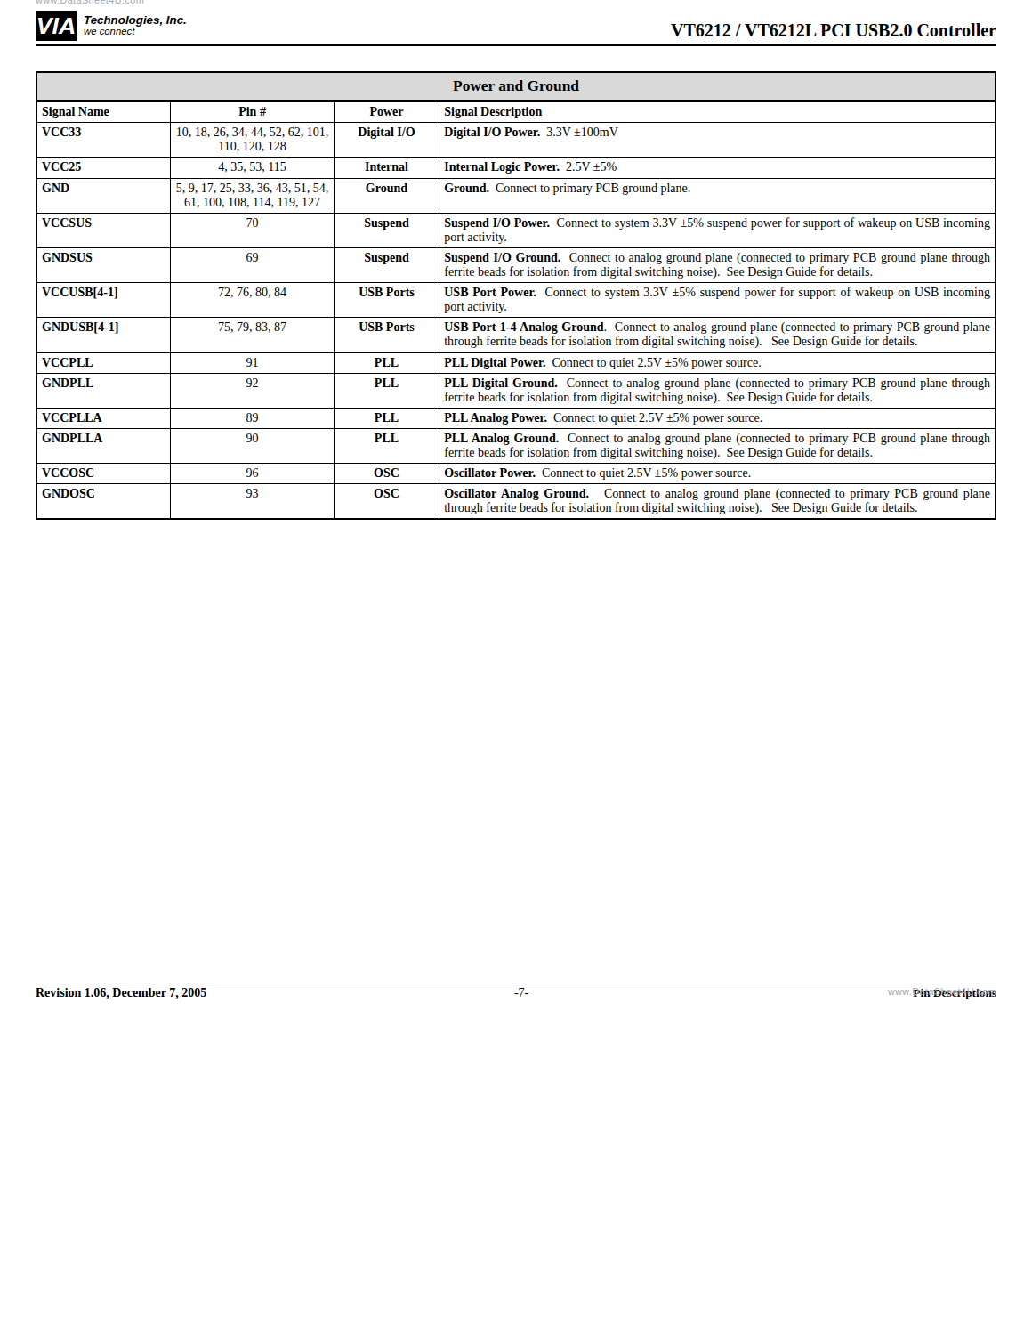www.DataSheet4U.com
VIA
Technologies, Inc.
we connect
VT6212 / VT6212L PCI USB2.0 Controller
Power and Ground
| Signal Name | Pin # | Power | Signal Description |
| --- | --- | --- | --- |
| VCC33 | 10, 18, 26, 34, 44, 52, 62, 101, 110, 120, 128 | Digital I/O | Digital I/O Power. 3.3V ±100mV |
| VCC25 | 4, 35, 53, 115 | Internal | Internal Logic Power. 2.5V ±5% |
| GND | 5, 9, 17, 25, 33, 36, 43, 51, 54, 61, 100, 108, 114, 119, 127 | Ground | Ground. Connect to primary PCB ground plane. |
| VCCSUS | 70 | Suspend | Suspend I/O Power. Connect to system 3.3V ±5% suspend power for support of wakeup on USB incoming port activity. |
| GNDSUS | 69 | Suspend | Suspend I/O Ground. Connect to analog ground plane (connected to primary PCB ground plane through ferrite beads for isolation from digital switching noise). See Design Guide for details. |
| VCCUSB[4-1] | 72, 76, 80, 84 | USB Ports | USB Port Power. Connect to system 3.3V ±5% suspend power for support of wakeup on USB incoming port activity. |
| GNDUSB[4-1] | 75, 79, 83, 87 | USB Ports | USB Port 1-4 Analog Ground . Connect to analog ground plane (connected to primary PCB ground plane through ferrite beads for isolation from digital switching noise). See Design Guide for details. |
| VCCPLL | 91 | PLL | PLL Digital Power. Connect to quiet 2.5V ±5% power source. |
| GNDPLL | 92 | PLL | PLL Digital Ground. Connect to analog ground plane (connected to primary PCB ground plane through ferrite beads for isolation from digital switching noise). See Design Guide for details. |
| VCCPLLA | 89 | PLL | PLL Analog Power. Connect to quiet 2.5V ±5% power source. |
| GNDPLLA | 90 | PLL | PLL Analog Ground. Connect to analog ground plane (connected to primary PCB ground plane through ferrite beads for isolation from digital switching noise). See Design Guide for details. |
| VCCOSC | 96 | OSC | Oscillator Power. Connect to quiet 2.5V ±5% power source. |
| GNDOSC | 93 | OSC | Oscillator Analog Ground. Connect to analog ground plane (connected to primary PCB ground plane through ferrite beads for isolation from digital switching noise). See Design Guide for details. |
Revision 1.06, December 7, 2005
-7-
Pin Descriptions www.DataSheet4U.com